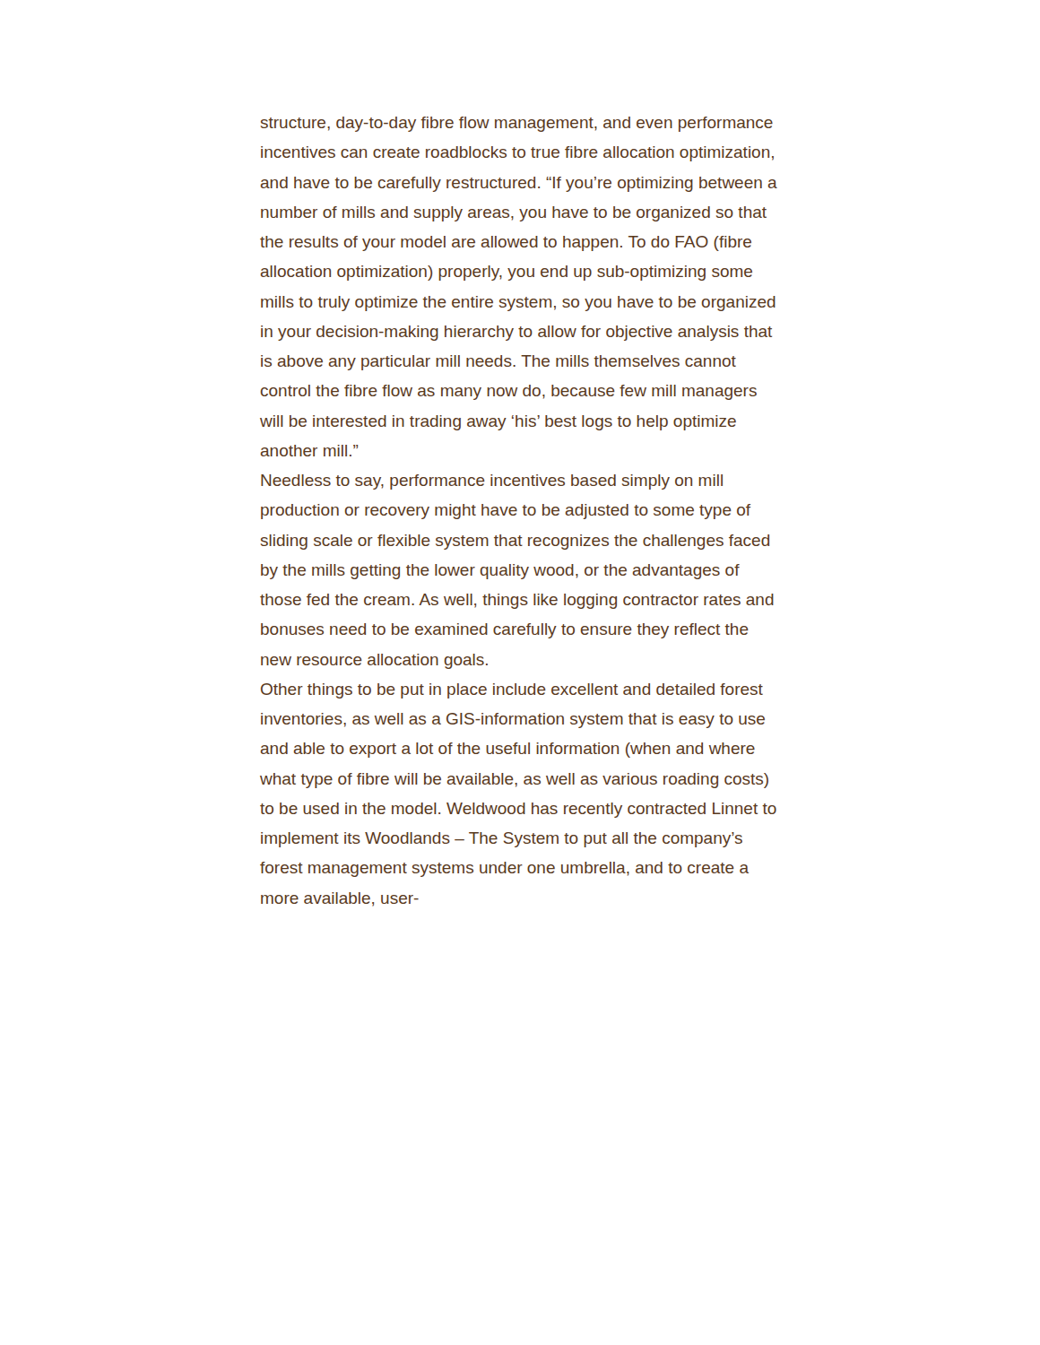structure, day-to-day fibre flow management, and even performance incentives can create roadblocks to true fibre allocation optimization, and have to be carefully restructured. “If you’re optimizing between a number of mills and supply areas, you have to be organized so that the results of your model are allowed to happen. To do FAO (fibre allocation optimization) properly, you end up sub-optimizing some mills to truly optimize the entire system, so you have to be organized in your decision-making hierarchy to allow for objective analysis that is above any particular mill needs. The mills themselves cannot control the fibre flow as many now do, because few mill managers will be interested in trading away ‘his’ best logs to help optimize another mill.”
Needless to say, performance incentives based simply on mill production or recovery might have to be adjusted to some type of sliding scale or flexible system that recognizes the challenges faced by the mills getting the lower quality wood, or the advantages of those fed the cream. As well, things like logging contractor rates and bonuses need to be examined carefully to ensure they reflect the new resource allocation goals.
Other things to be put in place include excellent and detailed forest inventories, as well as a GIS-information system that is easy to use and able to export a lot of the useful information (when and where what type of fibre will be available, as well as various roading costs) to be used in the model. Weldwood has recently contracted Linnet to implement its Woodlands – The System to put all the company’s forest management systems under one umbrella, and to create a more available, user-